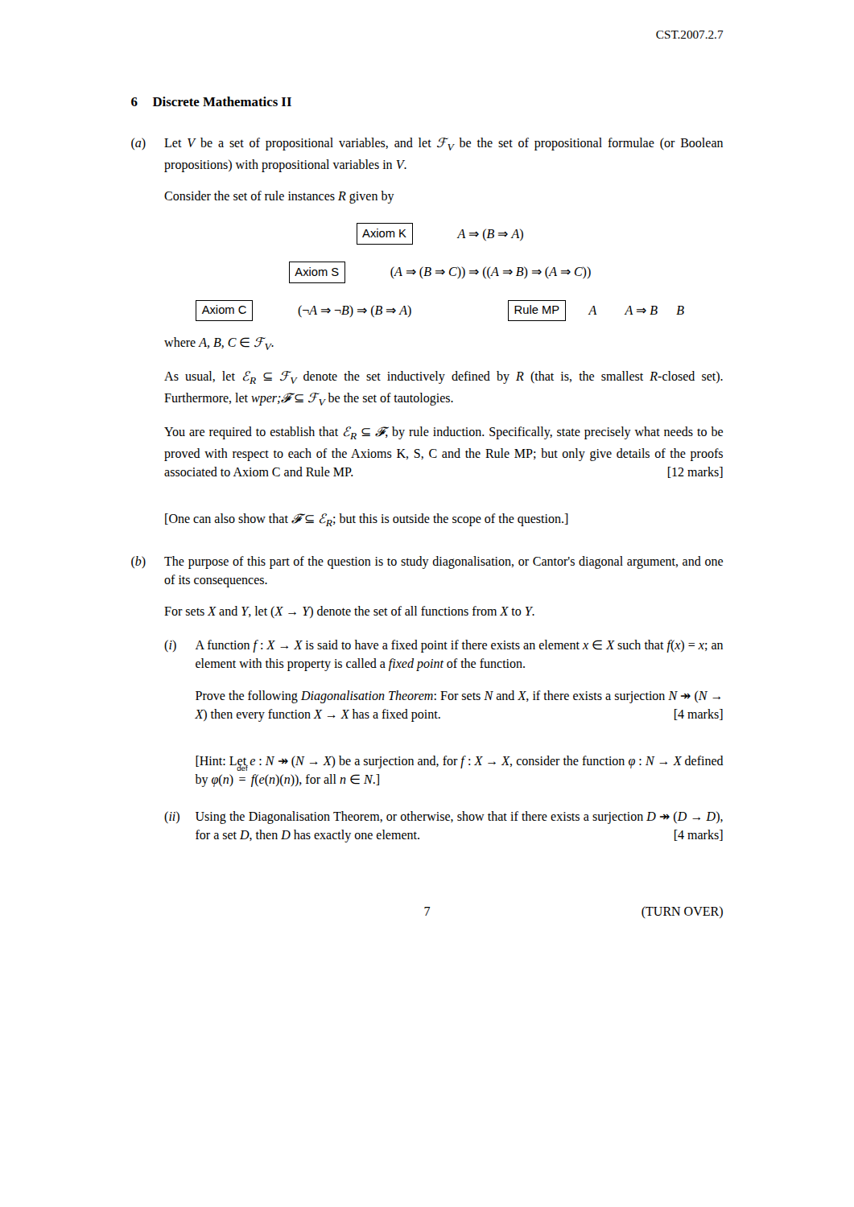CST.2007.2.7
6 Discrete Mathematics II
(a)
Let V be a set of propositional variables, and let ℱV be the set of propositional formulae (or Boolean propositions) with propositional variables in V.
Consider the set of rule instances R given by
Axiom K A ⇒ (B ⇒ A)
Axiom S (A ⇒ (B ⇒ C)) ⇒ ((A ⇒ B) ⇒ (A ⇒ C))
Axiom C (¬A ⇒ ¬B) ⇒ (B ⇒ A) Rule MP A A ⇒ B B
where A, B, C ∈ ℱV.
As usual, let ℰR ⊆ ℱV denote the set inductively defined by R (that is, the smallest R-closed set). Furthermore, let wper; 𝓕 ⊆ ℱV be the set of tautologies.
You are required to establish that ℰR ⊆ 𝓕, by rule induction. Specifically, state precisely what needs to be proved with respect to each of the Axioms K, S, C and the Rule MP; but only give details of the proofs associated to Axiom C and Rule MP. [12 marks]
[One can also show that 𝓕 ⊆ ℰR; but this is outside the scope of the question.]
(b)
The purpose of this part of the question is to study diagonalisation, or Cantor's diagonal argument, and one of its consequences.
For sets X and Y, let (X → Y) denote the set of all functions from X to Y.
(i)
A function f : X → X is said to have a fixed point if there exists an element x ∈ X such that f(x) = x; an element with this property is called a fixed point of the function.
Prove the following Diagonalisation Theorem: For sets N and X, if there exists a surjection N ↠ (N → X) then every function X → X has a fixed point. [4 marks]
[Hint: Let e : N ↠ (N → X) be a surjection and, for f : X → X, consider the function φ : N → X defined by φ(n) def= f(e(n)(n)), for all n ∈ N.]
(ii)
Using the Diagonalisation Theorem, or otherwise, show that if there exists a surjection D ↠ (D → D), for a set D, then D has exactly one element. [4 marks]
7
(TURN OVER)